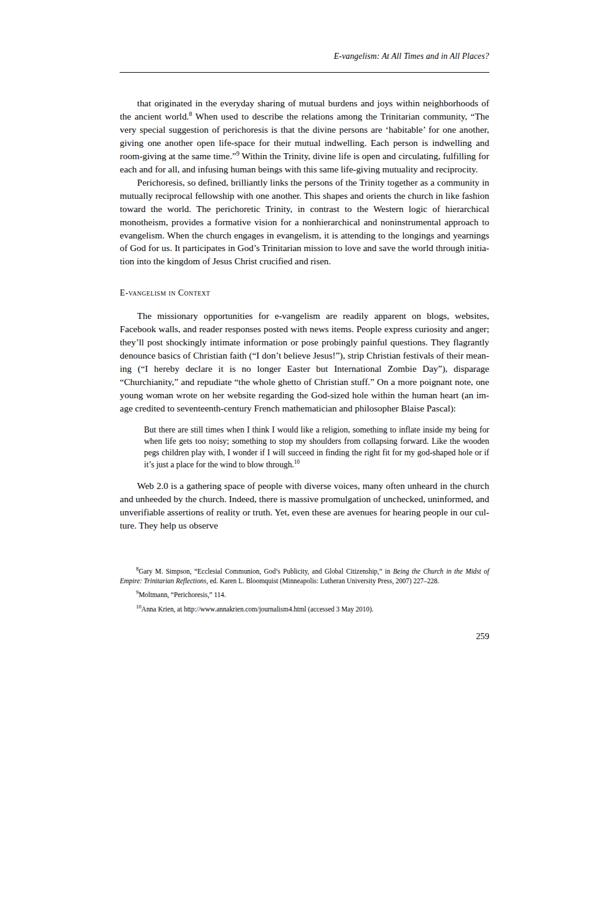E-vangelism: At All Times and in All Places?
that originated in the everyday sharing of mutual burdens and joys within neighborhoods of the ancient world.8 When used to describe the relations among the Trinitarian community, “The very special suggestion of perichoresis is that the divine persons are ‘habitable’ for one another, giving one another open life-space for their mutual indwelling. Each person is indwelling and room-giving at the same time.”9 Within the Trinity, divine life is open and circulating, fulfilling for each and for all, and infusing human beings with this same life-giving mutuality and reciprocity.
Perichoresis, so defined, brilliantly links the persons of the Trinity together as a community in mutually reciprocal fellowship with one another. This shapes and orients the church in like fashion toward the world. The perichoretic Trinity, in contrast to the Western logic of hierarchical monotheism, provides a formative vision for a nonhierarchical and noninstrumental approach to evangelism. When the church engages in evangelism, it is attending to the longings and yearnings of God for us. It participates in God’s Trinitarian mission to love and save the world through initiation into the kingdom of Jesus Christ crucified and risen.
E-vangelism in Context
The missionary opportunities for e-vangelism are readily apparent on blogs, websites, Facebook walls, and reader responses posted with news items. People express curiosity and anger; they’ll post shockingly intimate information or pose probingly painful questions. They flagrantly denounce basics of Christian faith (“I don’t believe Jesus!”), strip Christian festivals of their meaning (“I hereby declare it is no longer Easter but International Zombie Day”), disparage “Churchianity,” and repudiate “the whole ghetto of Christian stuff.” On a more poignant note, one young woman wrote on her website regarding the God-sized hole within the human heart (an image credited to seventeenth-century French mathematician and philosopher Blaise Pascal):
But there are still times when I think I would like a religion, something to inflate inside my being for when life gets too noisy; something to stop my shoulders from collapsing forward. Like the wooden pegs children play with, I wonder if I will succeed in finding the right fit for my god-shaped hole or if it’s just a place for the wind to blow through.10
Web 2.0 is a gathering space of people with diverse voices, many often unheard in the church and unheeded by the church. Indeed, there is massive promulgation of unchecked, uninformed, and unverifiable assertions of reality or truth. Yet, even these are avenues for hearing people in our culture. They help us observe
8 Gary M. Simpson, “Ecclesial Communion, God’s Publicity, and Global Citizenship,” in Being the Church in the Midst of Empire: Trinitarian Reflections, ed. Karen L. Bloomquist (Minneapolis: Lutheran University Press, 2007) 227–228.
9 Moltmann, “Perichoresis,” 114.
10 Anna Krien, at http://www.annakrien.com/journalism4.html (accessed 3 May 2010).
259